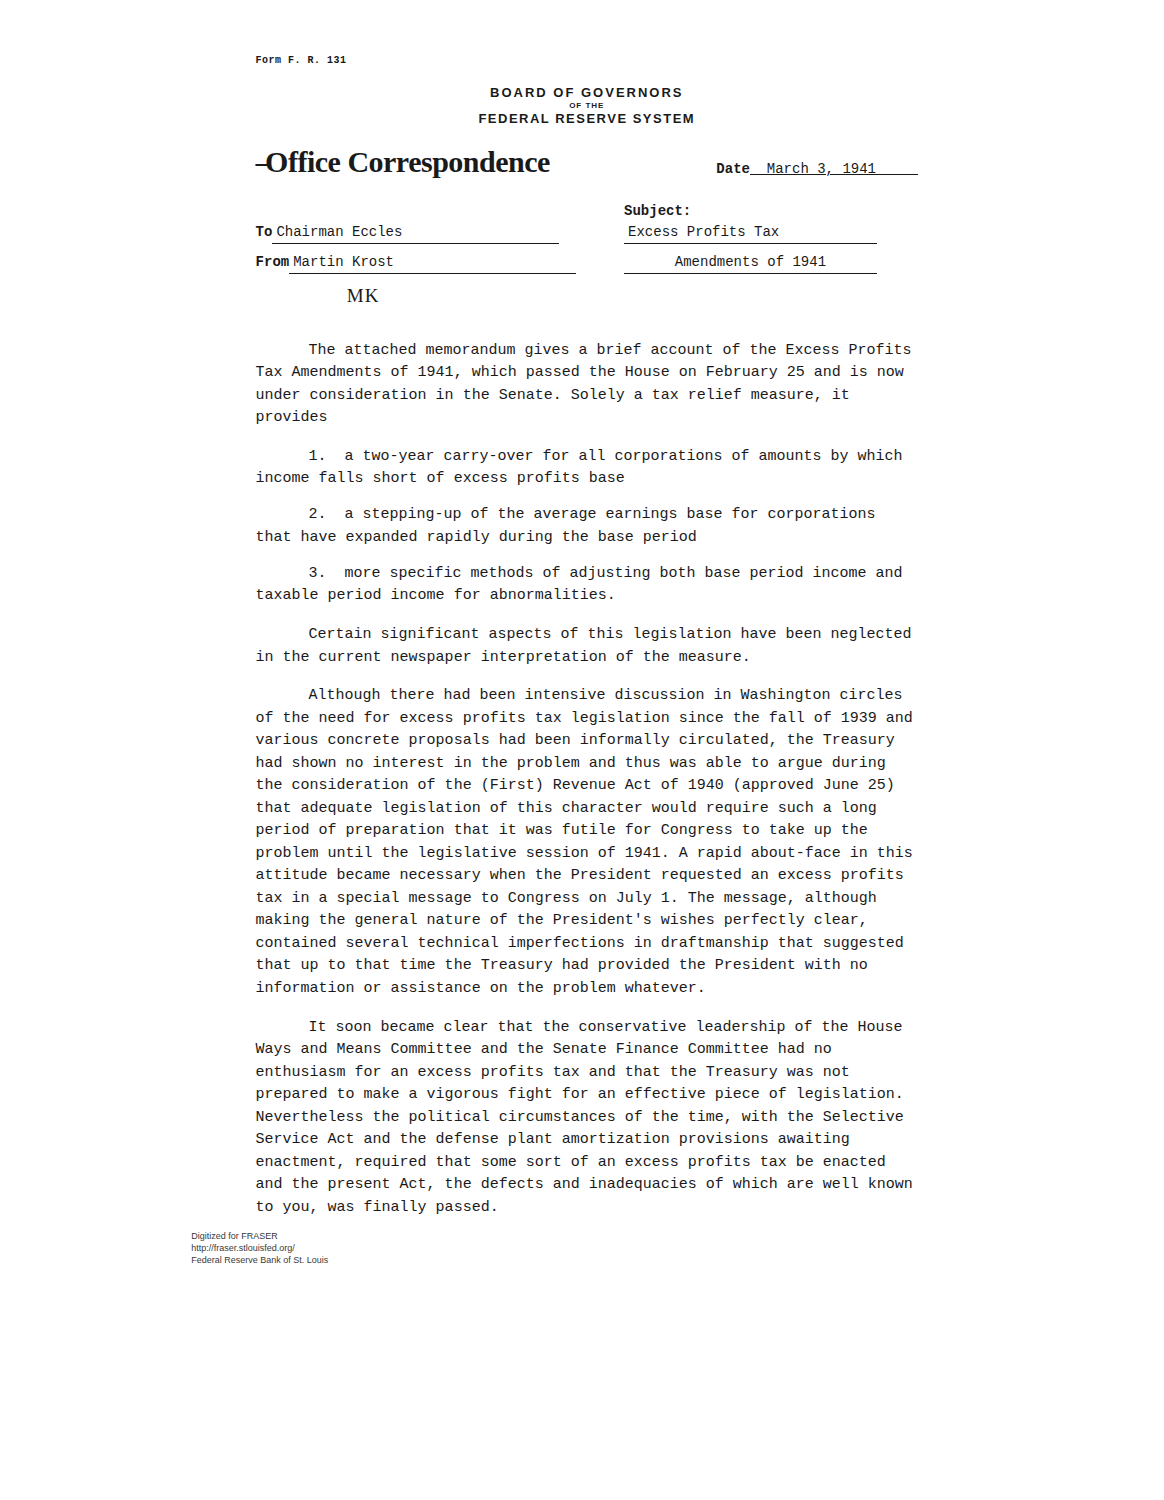Form F. R. 131
BOARD OF GOVERNORS
OF THE
FEDERAL RESERVE SYSTEM
—Office Correspondence
Date March 3, 1941
| To Chairman Eccles | Subject: Excess Profits Tax |
| From Martin Krost | Amendments of 1941 |
MK
The attached memorandum gives a brief account of the Excess Profits Tax Amendments of 1941, which passed the House on February 25 and is now under consideration in the Senate. Solely a tax relief measure, it provides
1. a two-year carry-over for all corporations of amounts by which income falls short of excess profits base
2. a stepping-up of the average earnings base for corporations that have expanded rapidly during the base period
3. more specific methods of adjusting both base period income and taxable period income for abnormalities.
Certain significant aspects of this legislation have been neglected in the current newspaper interpretation of the measure.
Although there had been intensive discussion in Washington circles of the need for excess profits tax legislation since the fall of 1939 and various concrete proposals had been informally circulated, the Treasury had shown no interest in the problem and thus was able to argue during the consideration of the (First) Revenue Act of 1940 (approved June 25) that adequate legislation of this character would require such a long period of preparation that it was futile for Congress to take up the problem until the legislative session of 1941. A rapid about-face in this attitude became necessary when the President requested an excess profits tax in a special message to Congress on July 1. The message, although making the general nature of the President's wishes perfectly clear, contained several technical imperfections in draftmanship that suggested that up to that time the Treasury had provided the President with no information or assistance on the problem whatever.
It soon became clear that the conservative leadership of the House Ways and Means Committee and the Senate Finance Committee had no enthusiasm for an excess profits tax and that the Treasury was not prepared to make a vigorous fight for an effective piece of legislation. Nevertheless the political circumstances of the time, with the Selective Service Act and the defense plant amortization provisions awaiting enactment, required that some sort of an excess profits tax be enacted and the present Act, the defects and inadequacies of which are well known to you, was finally passed.
Digitized for FRASER
http://fraser.stlouisfed.org/
Federal Reserve Bank of St. Louis